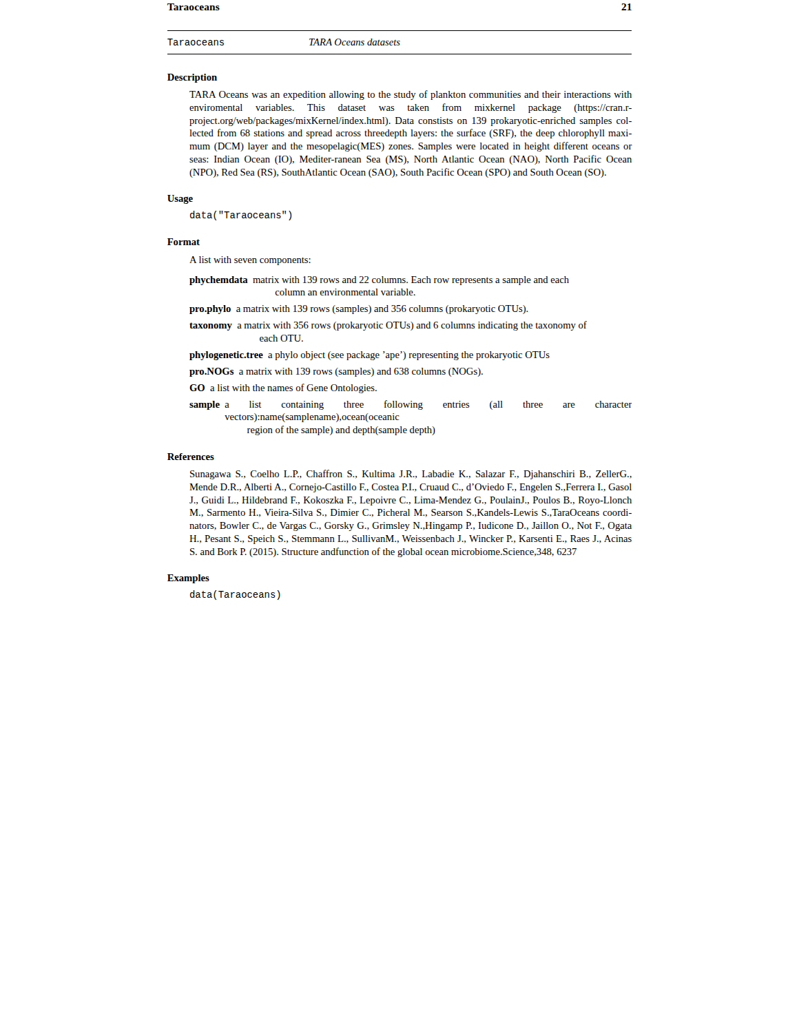Taraoceans 21
Taraoceans TARA Oceans datasets
Description
TARA Oceans was an expedition allowing to the study of plankton communities and their interactions with enviromental variables. This dataset was taken from mixkernel package (https://cran.r-project.org/web/packages/mixKernel/index.html). Data constists on 139 prokaryotic-enriched samples collected from 68 stations and spread across threedepth layers: the surface (SRF), the deep chlorophyll maximum (DCM) layer and the mesopelagic(MES) zones. Samples were located in height different oceans or seas: Indian Ocean (IO), Mediter-ranean Sea (MS), North Atlantic Ocean (NAO), North Pacific Ocean (NPO), Red Sea (RS), SouthAtlantic Ocean (SAO), South Pacific Ocean (SPO) and South Ocean (SO).
Usage
data("Taraoceans")
Format
A list with seven components:
phychemdata
matrix with 139 rows and 22 columns. Each row represents a sample and each column an environmental variable.
pro.phylo
a matrix with 139 rows (samples) and 356 columns (prokaryotic OTUs).
taxonomy
a matrix with 356 rows (prokaryotic OTUs) and 6 columns indicating the taxonomy of each OTU.
phylogenetic.tree
a phylo object (see package ’ape’) representing the prokaryotic OTUs
pro.NOGs
a matrix with 139 rows (samples) and 638 columns (NOGs).
GO
a list with the names of Gene Ontologies.
sample
a list containing three following entries (all three are character vectors):name(samplename),ocean(oceanic region of the sample) and depth(sample depth)
References
Sunagawa S., Coelho L.P., Chaffron S., Kultima J.R., Labadie K., Salazar F., Djahanschiri B., ZellerG., Mende D.R., Alberti A., Cornejo-Castillo F., Costea P.I., Cruaud C., d’Oviedo F., Engelen S.,Ferrera I., Gasol J., Guidi L., Hildebrand F., Kokoszka F., Lepoivre C., Lima-Mendez G., PoulainJ., Poulos B., Royo-Llonch M., Sarmento H., Vieira-Silva S., Dimier C., Picheral M., Searson S.,Kandels-Lewis S.,TaraOceans coordinators, Bowler C., de Vargas C., Gorsky G., Grimsley N.,Hingamp P., Iudicone D., Jaillon O., Not F., Ogata H., Pesant S., Speich S., Stemmann L., SullivanM., Weissenbach J., Wincker P., Karsenti E., Raes J., Acinas S. and Bork P. (2015). Structure andfunction of the global ocean microbiome.Science,348, 6237
Examples
data(Taraoceans)